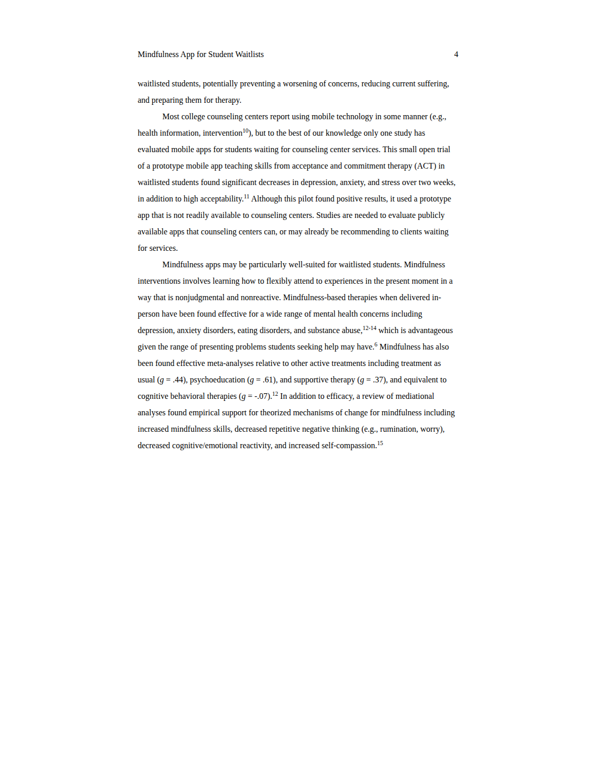Mindfulness App for Student Waitlists 4
waitlisted students, potentially preventing a worsening of concerns, reducing current suffering, and preparing them for therapy.
Most college counseling centers report using mobile technology in some manner (e.g., health information, intervention10), but to the best of our knowledge only one study has evaluated mobile apps for students waiting for counseling center services. This small open trial of a prototype mobile app teaching skills from acceptance and commitment therapy (ACT) in waitlisted students found significant decreases in depression, anxiety, and stress over two weeks, in addition to high acceptability.11 Although this pilot found positive results, it used a prototype app that is not readily available to counseling centers. Studies are needed to evaluate publicly available apps that counseling centers can, or may already be recommending to clients waiting for services.
Mindfulness apps may be particularly well-suited for waitlisted students. Mindfulness interventions involves learning how to flexibly attend to experiences in the present moment in a way that is nonjudgmental and nonreactive. Mindfulness-based therapies when delivered in-person have been found effective for a wide range of mental health concerns including depression, anxiety disorders, eating disorders, and substance abuse,12-14 which is advantageous given the range of presenting problems students seeking help may have.6 Mindfulness has also been found effective meta-analyses relative to other active treatments including treatment as usual (g = .44), psychoeducation (g = .61), and supportive therapy (g = .37), and equivalent to cognitive behavioral therapies (g = -.07).12 In addition to efficacy, a review of mediational analyses found empirical support for theorized mechanisms of change for mindfulness including increased mindfulness skills, decreased repetitive negative thinking (e.g., rumination, worry), decreased cognitive/emotional reactivity, and increased self-compassion.15